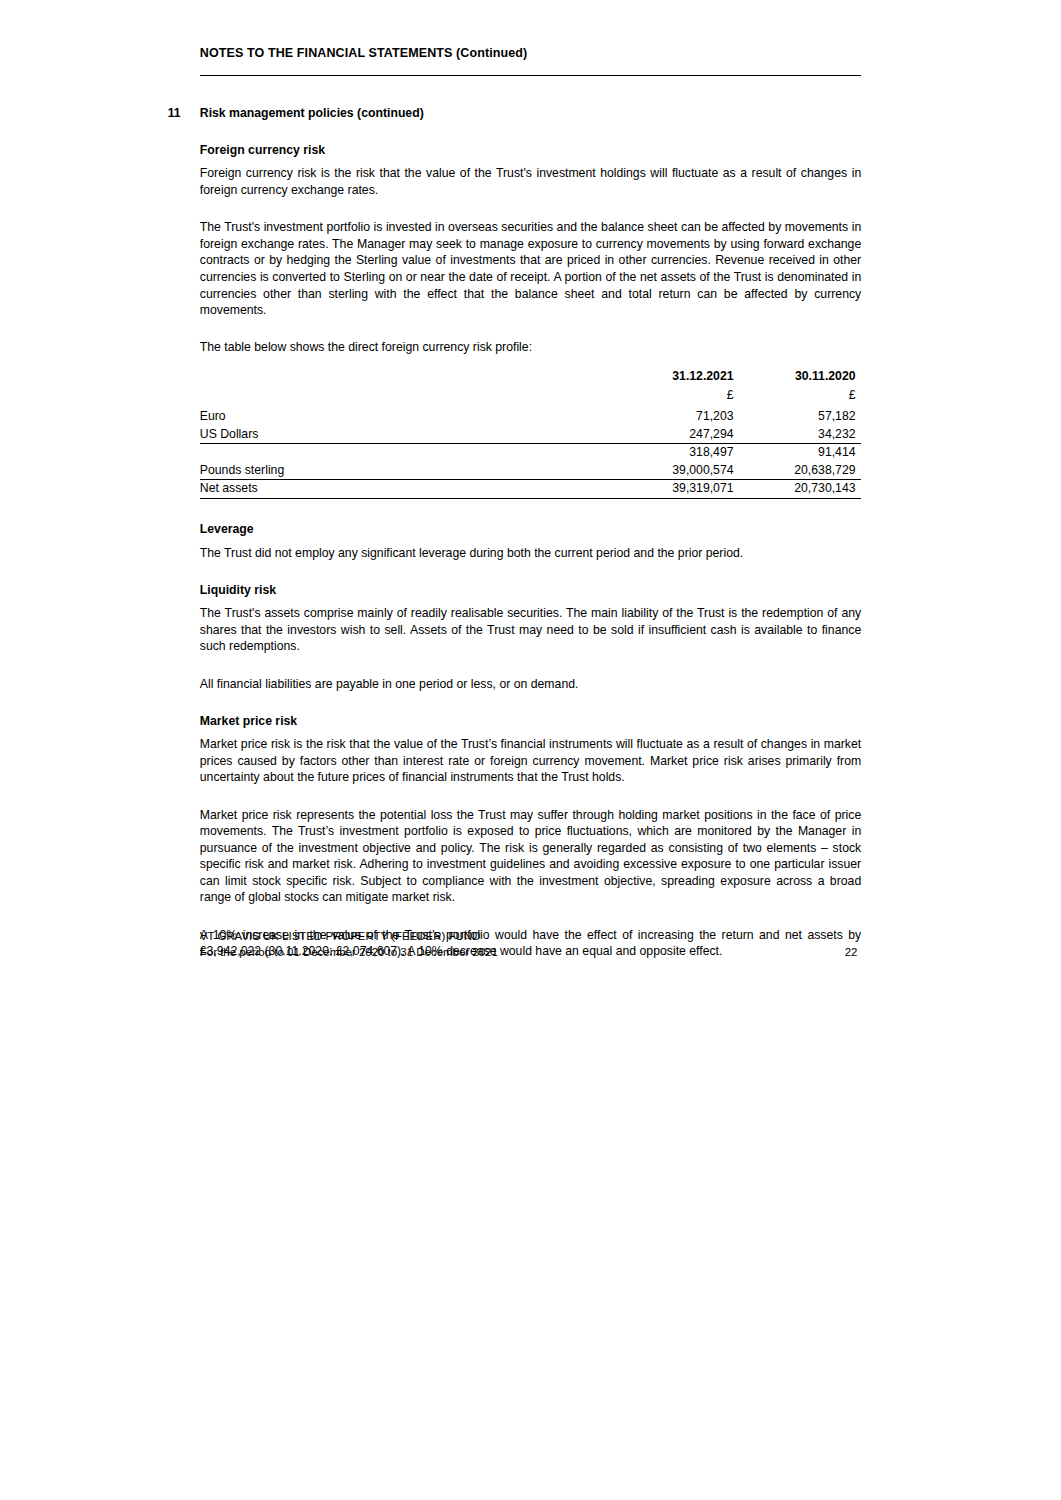NOTES TO THE FINANCIAL STATEMENTS (Continued)
11 Risk management policies (continued)
Foreign currency risk
Foreign currency risk is the risk that the value of the Trust's investment holdings will fluctuate as a result of changes in foreign currency exchange rates.
The Trust's investment portfolio is invested in overseas securities and the balance sheet can be affected by movements in foreign exchange rates. The Manager may seek to manage exposure to currency movements by using forward exchange contracts or by hedging the Sterling value of investments that are priced in other currencies. Revenue received in other currencies is converted to Sterling on or near the date of receipt. A portion of the net assets of the Trust is denominated in currencies other than sterling with the effect that the balance sheet and total return can be affected by currency movements.
The table below shows the direct foreign currency risk profile:
| | 31.12.2021 | 30.11.2020 |
| | £ | £ |
| Euro | 71,203 | 57,182 |
| US Dollars | 247,294 | 34,232 |
| | 318,497 | 91,414 |
| Pounds sterling | 39,000,574 | 20,638,729 |
| Net assets | 39,319,071 | 20,730,143 |
Leverage
The Trust did not employ any significant leverage during both the current period and the prior period.
Liquidity risk
The Trust's assets comprise mainly of readily realisable securities. The main liability of the Trust is the redemption of any shares that the investors wish to sell. Assets of the Trust may need to be sold if insufficient cash is available to finance such redemptions.
All financial liabilities are payable in one period or less, or on demand.
Market price risk
Market price risk is the risk that the value of the Trust’s financial instruments will fluctuate as a result of changes in market prices caused by factors other than interest rate or foreign currency movement. Market price risk arises primarily from uncertainty about the future prices of financial instruments that the Trust holds.
Market price risk represents the potential loss the Trust may suffer through holding market positions in the face of price movements. The Trust’s investment portfolio is exposed to price fluctuations, which are monitored by the Manager in pursuance of the investment objective and policy. The risk is generally regarded as consisting of two elements – stock specific risk and market risk. Adhering to investment guidelines and avoiding excessive exposure to one particular issuer can limit stock specific risk. Subject to compliance with the investment objective, spreading exposure across a broad range of global stocks can mitigate market risk.
A 10% increase in the value of the Trust’s portfolio would have the effect of increasing the return and net assets by £3,942,022 (30.11.2020: £2,074,607). A 10% decrease would have an equal and opposite effect.
VT GRAVIS UK LISTED PROPERTY (FEEDER) FUND
For the period to 01 December 2020 to 31 December 2021 22